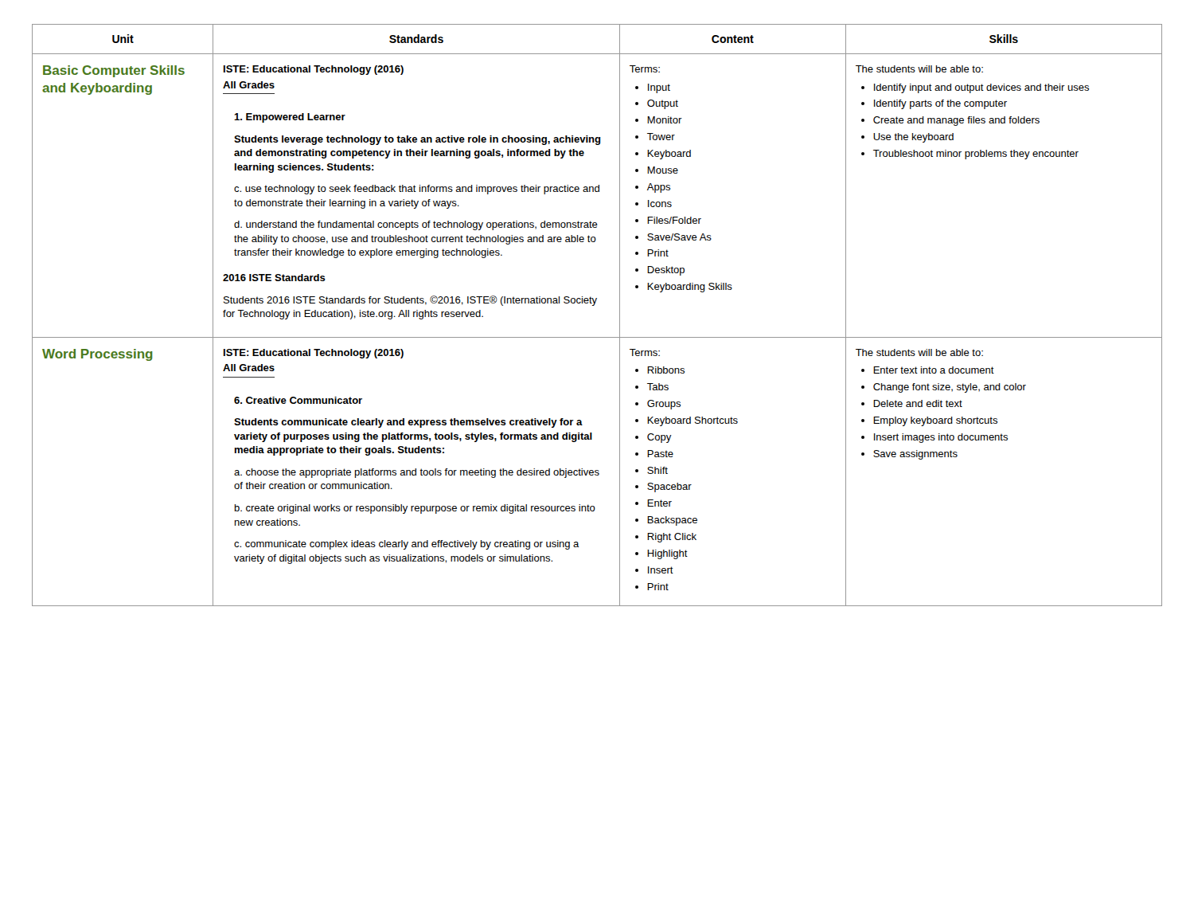| Unit | Standards | Content | Skills |
| --- | --- | --- | --- |
| Basic Computer Skills and Keyboarding | ISTE: Educational Technology (2016) All Grades 1. Empowered Learner Students leverage technology to take an active role in choosing, achieving and demonstrating competency in their learning goals, informed by the learning sciences. Students: c. use technology to seek feedback that informs and improves their practice and to demonstrate their learning in a variety of ways. d. understand the fundamental concepts of technology operations, demonstrate the ability to choose, use and troubleshoot current technologies and are able to transfer their knowledge to explore emerging technologies. 2016 ISTE Standards Students 2016 ISTE Standards for Students, ©2016, ISTE® (International Society for Technology in Education), iste.org. All rights reserved. | Terms: Input Output Monitor Tower Keyboard Mouse Apps Icons Files/Folder Save/Save As Print Desktop Keyboarding Skills | The students will be able to: Identify input and output devices and their uses Identify parts of the computer Create and manage files and folders Use the keyboard Troubleshoot minor problems they encounter |
| Word Processing | ISTE: Educational Technology (2016) All Grades 6. Creative Communicator Students communicate clearly and express themselves creatively for a variety of purposes using the platforms, tools, styles, formats and digital media appropriate to their goals. Students: a. choose the appropriate platforms and tools for meeting the desired objectives of their creation or communication. b. create original works or responsibly repurpose or remix digital resources into new creations. c. communicate complex ideas clearly and effectively by creating or using a variety of digital objects such as visualizations, models or simulations. | Terms: Ribbons Tabs Groups Keyboard Shortcuts Copy Paste Shift Spacebar Enter Backspace Right Click Highlight Insert Print | The students will be able to: Enter text into a document Change font size, style, and color Delete and edit text Employ keyboard shortcuts Insert images into documents Save assignments |